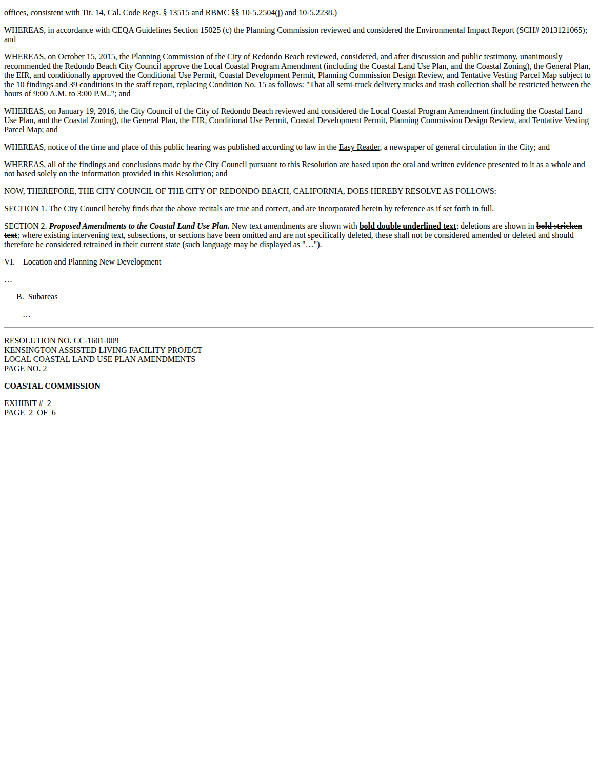offices, consistent with Tit. 14, Cal. Code Regs. § 13515 and RBMC §§ 10-5.2504(j) and 10-5.2238.)
WHEREAS, in accordance with CEQA Guidelines Section 15025 (c) the Planning Commission reviewed and considered the Environmental Impact Report (SCH# 2013121065); and
WHEREAS, on October 15, 2015, the Planning Commission of the City of Redondo Beach reviewed, considered, and after discussion and public testimony, unanimously recommended the Redondo Beach City Council approve the Local Coastal Program Amendment (including the Coastal Land Use Plan, and the Coastal Zoning), the General Plan, the EIR, and conditionally approved the Conditional Use Permit, Coastal Development Permit, Planning Commission Design Review, and Tentative Vesting Parcel Map subject to the 10 findings and 39 conditions in the staff report, replacing Condition No. 15 as follows: "That all semi-truck delivery trucks and trash collection shall be restricted between the hours of 9:00 A.M. to 3:00 P.M.."; and
WHEREAS, on January 19, 2016, the City Council of the City of Redondo Beach reviewed and considered the Local Coastal Program Amendment (including the Coastal Land Use Plan, and the Coastal Zoning), the General Plan, the EIR, Conditional Use Permit, Coastal Development Permit, Planning Commission Design Review, and Tentative Vesting Parcel Map; and
WHEREAS, notice of the time and place of this public hearing was published according to law in the Easy Reader, a newspaper of general circulation in the City; and
WHEREAS, all of the findings and conclusions made by the City Council pursuant to this Resolution are based upon the oral and written evidence presented to it as a whole and not based solely on the information provided in this Resolution; and
NOW, THEREFORE, THE CITY COUNCIL OF THE CITY OF REDONDO BEACH, CALIFORNIA, DOES HEREBY RESOLVE AS FOLLOWS:
SECTION 1. The City Council hereby finds that the above recitals are true and correct, and are incorporated herein by reference as if set forth in full.
SECTION 2. Proposed Amendments to the Coastal Land Use Plan. New text amendments are shown with bold double underlined text; deletions are shown in bold stricken text; where existing intervening text, subsections, or sections have been omitted and are not specifically deleted, these shall not be considered amended or deleted and should therefore be considered retrained in their current state (such language may be displayed as "…").
VI. Location and Planning New Development
…
B. Subareas
…
RESOLUTION NO. CC-1601-009
KENSINGTON ASSISTED LIVING FACILITY PROJECT
LOCAL COASTAL LAND USE PLAN AMENDMENTS
PAGE NO. 2
COASTAL COMMISSION
EXHIBIT # 2
PAGE 2 OF 6